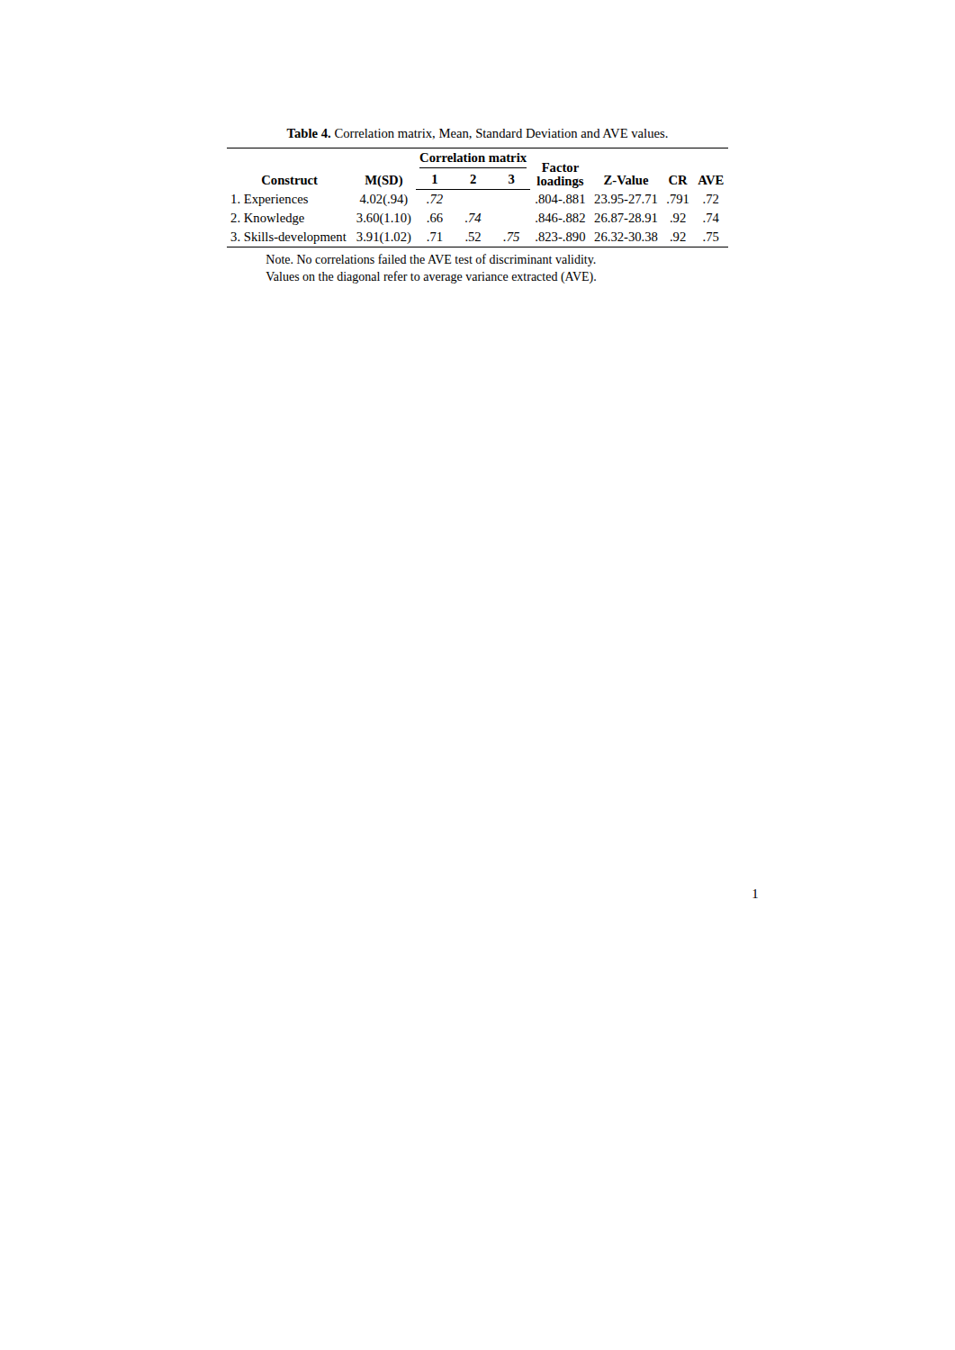Table 4. Correlation matrix, Mean, Standard Deviation and AVE values.
| Construct | M(SD) | Correlation matrix | Factor loadings | Z-Value | CR | AVE |
| --- | --- | --- | --- | --- | --- | --- |
| 1 | 2 | 3 |
| 1. Experiences | 4.02(.94) | .72 | | | .804-.881 | 23.95-27.71 | .791 | .72 |
| 2. Knowledge | 3.60(1.10) | .66 | .74 | | .846-.882 | 26.87-28.91 | .92 | .74 |
| 3. Skills-development | 3.91(1.02) | .71 | .52 | .75 | .823-.890 | 26.32-30.38 | .92 | .75 |
Note. No correlations failed the AVE test of discriminant validity.
Values on the diagonal refer to average variance extracted (AVE).
1